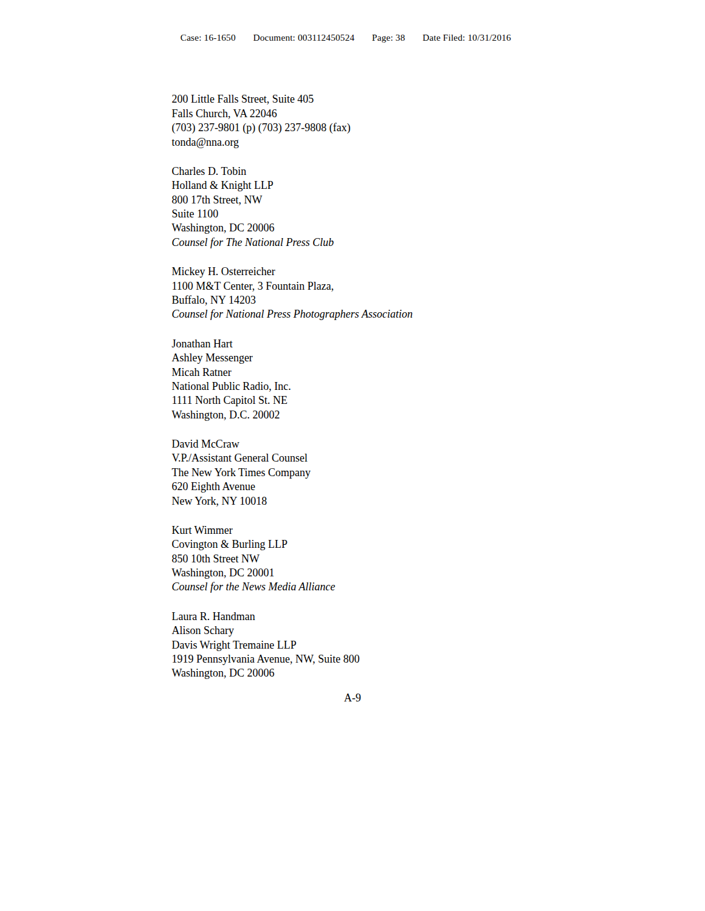Case: 16-1650 Document: 003112450524 Page: 38 Date Filed: 10/31/2016
200 Little Falls Street, Suite 405
Falls Church, VA 22046
(703) 237-9801 (p) (703) 237-9808 (fax)
tonda@nna.org
Charles D. Tobin
Holland & Knight LLP
800 17th Street, NW
Suite 1100
Washington, DC 20006
Counsel for The National Press Club
Mickey H. Osterreicher
1100 M&T Center, 3 Fountain Plaza,
Buffalo, NY 14203
Counsel for National Press Photographers Association
Jonathan Hart
Ashley Messenger
Micah Ratner
National Public Radio, Inc.
1111 North Capitol St. NE
Washington, D.C. 20002
David McCraw
V.P./Assistant General Counsel
The New York Times Company
620 Eighth Avenue
New York, NY 10018
Kurt Wimmer
Covington & Burling LLP
850 10th Street NW
Washington, DC 20001
Counsel for the News Media Alliance
Laura R. Handman
Alison Schary
Davis Wright Tremaine LLP
1919 Pennsylvania Avenue, NW, Suite 800
Washington, DC 20006
A-9